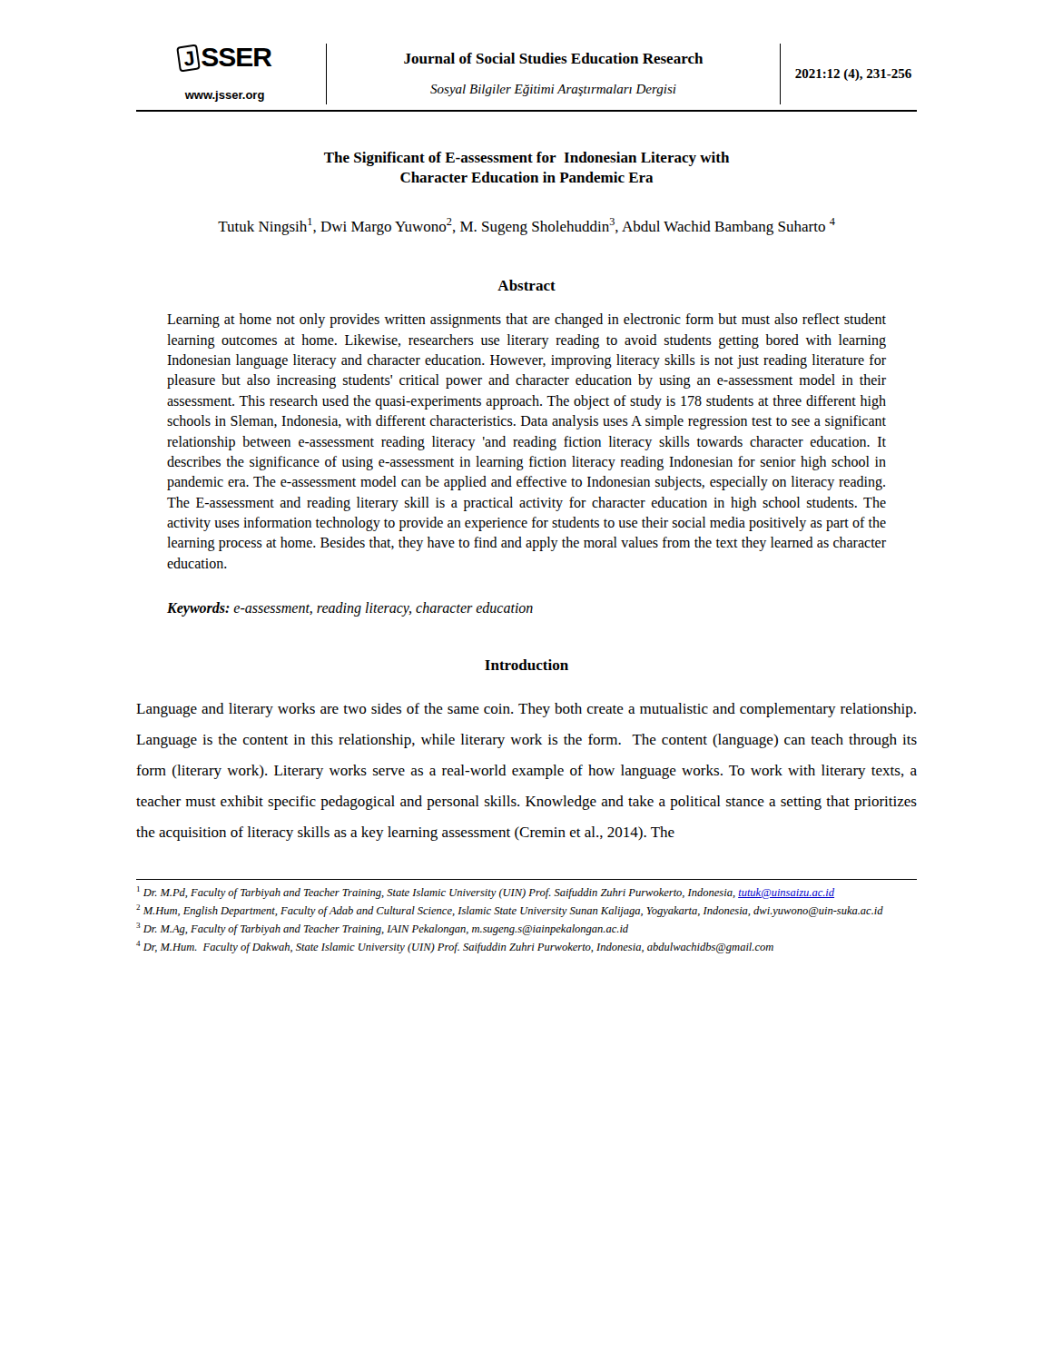JSSER
www.jsser.org
Journal of Social Studies Education Research
Sosyal Bilgiler Eğitimi Araştırmaları Dergisi
2021:12 (4), 231-256
The Significant of E-assessment for Indonesian Literacy with
Character Education in Pandemic Era
Tutuk Ningsih1, Dwi Margo Yuwono2, M. Sugeng Sholehuddin3, Abdul Wachid Bambang Suharto 4
Abstract
Learning at home not only provides written assignments that are changed in electronic form but must also reflect student learning outcomes at home. Likewise, researchers use literary reading to avoid students getting bored with learning Indonesian language literacy and character education. However, improving literacy skills is not just reading literature for pleasure but also increasing students' critical power and character education by using an e-assessment model in their assessment. This research used the quasi-experiments approach. The object of study is 178 students at three different high schools in Sleman, Indonesia, with different characteristics. Data analysis uses A simple regression test to see a significant relationship between e-assessment reading literacy 'and reading fiction literacy skills towards character education. It describes the significance of using e-assessment in learning fiction literacy reading Indonesian for senior high school in pandemic era. The e-assessment model can be applied and effective to Indonesian subjects, especially on literacy reading. The E-assessment and reading literary skill is a practical activity for character education in high school students. The activity uses information technology to provide an experience for students to use their social media positively as part of the learning process at home. Besides that, they have to find and apply the moral values from the text they learned as character education.
Keywords: e-assessment, reading literacy, character education
Introduction
Language and literary works are two sides of the same coin. They both create a mutualistic and complementary relationship. Language is the content in this relationship, while literary work is the form. The content (language) can teach through its form (literary work). Literary works serve as a real-world example of how language works. To work with literary texts, a teacher must exhibit specific pedagogical and personal skills. Knowledge and take a political stance a setting that prioritizes the acquisition of literacy skills as a key learning assessment (Cremin et al., 2014). The
1 Dr. M.Pd, Faculty of Tarbiyah and Teacher Training, State Islamic University (UIN) Prof. Saifuddin Zuhri Purwokerto, Indonesia, tutuk@uinsaizu.ac.id
2 M.Hum, English Department, Faculty of Adab and Cultural Science, Islamic State University Sunan Kalijaga, Yogyakarta, Indonesia, dwi.yuwono@uin-suka.ac.id
3 Dr. M.Ag, Faculty of Tarbiyah and Teacher Training, IAIN Pekalongan, m.sugeng.s@iainpekalongan.ac.id
4 Dr, M.Hum. Faculty of Dakwah, State Islamic University (UIN) Prof. Saifuddin Zuhri Purwokerto, Indonesia, abdulwachidbs@gmail.com